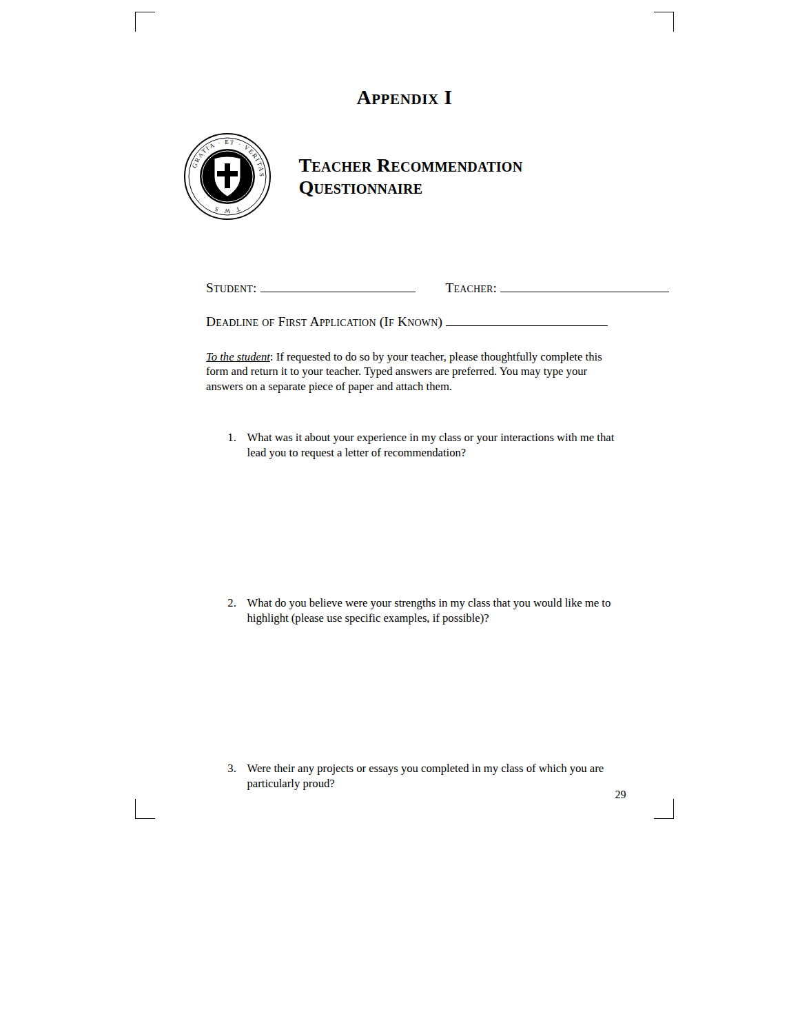Appendix I
GRATIA · ET · VERITAS T W S
Teacher Recommendation Questionnaire
Student: Teacher:
Deadline of First Application (If Known)
To the student: If requested to do so by your teacher, please thoughtfully complete this form and return it to your teacher. Typed answers are preferred. You may type your answers on a separate piece of paper and attach them.
What was it about your experience in my class or your interactions with me that lead you to request a letter of recommendation?
What do you believe were your strengths in my class that you would like me to highlight (please use specific examples, if possible)?
Were their any projects or essays you completed in my class of which you are particularly proud?
29